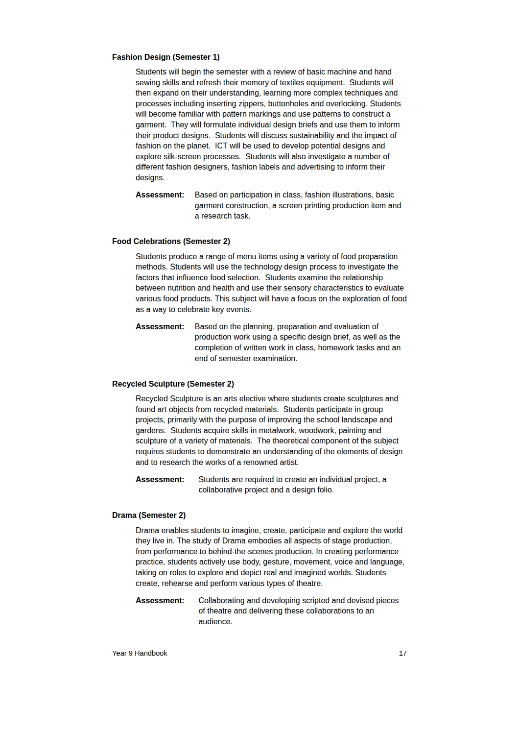Fashion Design (Semester 1)
Students will begin the semester with a review of basic machine and hand sewing skills and refresh their memory of textiles equipment. Students will then expand on their understanding, learning more complex techniques and processes including inserting zippers, buttonholes and overlocking. Students will become familiar with pattern markings and use patterns to construct a garment. They will formulate individual design briefs and use them to inform their product designs. Students will discuss sustainability and the impact of fashion on the planet. ICT will be used to develop potential designs and explore silk-screen processes. Students will also investigate a number of different fashion designers, fashion labels and advertising to inform their designs.
Assessment: Based on participation in class, fashion illustrations, basic garment construction, a screen printing production item and a research task.
Food Celebrations (Semester 2)
Students produce a range of menu items using a variety of food preparation methods. Students will use the technology design process to investigate the factors that influence food selection. Students examine the relationship between nutrition and health and use their sensory characteristics to evaluate various food products. This subject will have a focus on the exploration of food as a way to celebrate key events.
Assessment: Based on the planning, preparation and evaluation of production work using a specific design brief, as well as the completion of written work in class, homework tasks and an end of semester examination.
Recycled Sculpture (Semester 2)
Recycled Sculpture is an arts elective where students create sculptures and found art objects from recycled materials. Students participate in group projects, primarily with the purpose of improving the school landscape and gardens. Students acquire skills in metalwork, woodwork, painting and sculpture of a variety of materials. The theoretical component of the subject requires students to demonstrate an understanding of the elements of design and to research the works of a renowned artist.
Assessment: Students are required to create an individual project, a collaborative project and a design folio.
Drama (Semester 2)
Drama enables students to imagine, create, participate and explore the world they live in. The study of Drama embodies all aspects of stage production, from performance to behind-the-scenes production. In creating performance practice, students actively use body, gesture, movement, voice and language, taking on roles to explore and depict real and imagined worlds. Students create, rehearse and perform various types of theatre.
Assessment: Collaborating and developing scripted and devised pieces of theatre and delivering these collaborations to an audience.
Year 9 Handbook 17